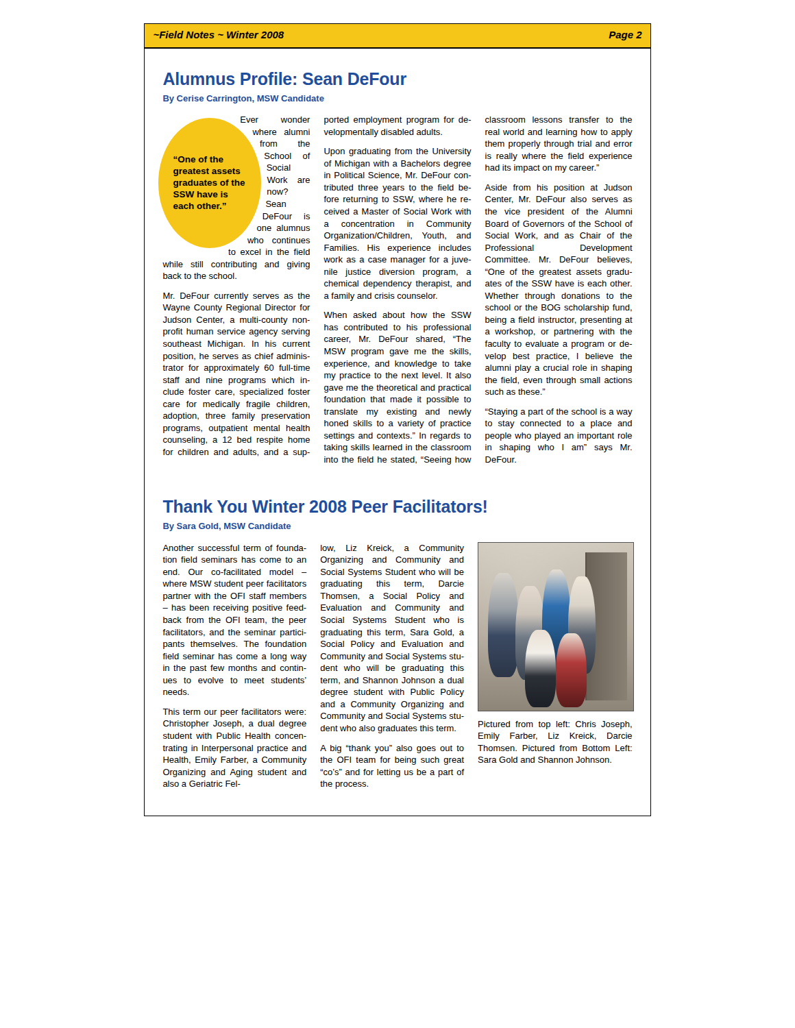~Field Notes ~ Winter 2008
Page 2
Alumnus Profile: Sean DeFour
By Cerise Carrington, MSW Candidate
“One of the greatest assets graduates of the SSW have is each other.”
Ever wonder where alumni from the School of Social Work are now? Sean DeFour is one alumnus who continues to excel in the field while still contributing and giving back to the school.
Mr. DeFour currently serves as the Wayne County Regional Director for Judson Center, a multi-county non-profit human service agency serving southeast Michigan. In his current position, he serves as chief administrator for approximately 60 full-time staff and nine programs which include foster care, specialized foster care for medically fragile children, adoption, three family preservation programs, outpatient mental health counseling, a 12 bed respite home for children and adults, and a supported employment program for developmentally disabled adults.
Upon graduating from the University of Michigan with a Bachelors degree in Political Science, Mr. DeFour contributed three years to the field before returning to SSW, where he received a Master of Social Work with a concentration in Community Organization/Children, Youth, and Families. His experience includes work as a case manager for a juvenile justice diversion program, a chemical dependency therapist, and a family and crisis counselor.
When asked about how the SSW has contributed to his professional career, Mr. DeFour shared, “The MSW program gave me the skills, experience, and knowledge to take my practice to the next level. It also gave me the theoretical and practical foundation that made it possible to translate my existing and newly honed skills to a variety of practice settings and contexts.” In regards to taking skills learned in the classroom into the field he stated, “Seeing how classroom lessons transfer to the real world and learning how to apply them properly through trial and error is really where the field experience had its impact on my career.”
Aside from his position at Judson Center, Mr. DeFour also serves as the vice president of the Alumni Board of Governors of the School of Social Work, and as Chair of the Professional Development Committee. Mr. DeFour believes, “One of the greatest assets graduates of the SSW have is each other. Whether through donations to the school or the BOG scholarship fund, being a field instructor, presenting at a workshop, or partnering with the faculty to evaluate a program or develop best practice, I believe the alumni play a crucial role in shaping the field, even through small actions such as these.”
“Staying a part of the school is a way to stay connected to a place and people who played an important role in shaping who I am” says Mr. DeFour.
Thank You Winter 2008 Peer Facilitators!
By Sara Gold, MSW Candidate
Another successful term of foundation field seminars has come to an end. Our co-facilitated model – where MSW student peer facilitators partner with the OFI staff members – has been receiving positive feedback from the OFI team, the peer facilitators, and the seminar participants themselves. The foundation field seminar has come a long way in the past few months and continues to evolve to meet students’ needs.
This term our peer facilitators were: Christopher Joseph, a dual degree student with Public Health concentrating in Interpersonal practice and Health, Emily Farber, a Community Organizing and Aging student and also a Geriatric Fel-
low, Liz Kreick, a Community Organizing and Community and Social Systems Student who will be graduating this term, Darcie Thomsen, a Social Policy and Evaluation and Community and Social Systems Student who is graduating this term, Sara Gold, a Social Policy and Evaluation and Community and Social Systems student who will be graduating this term, and Shannon Johnson a dual degree student with Public Policy and a Community Organizing and Community and Social Systems student who also graduates this term.
A big “thank you” also goes out to the OFI team for being such great “co’s” and for letting us be a part of the process.
Pictured from top left: Chris Joseph, Emily Farber, Liz Kreick, Darcie Thomsen. Pictured from Bottom Left: Sara Gold and Shannon Johnson.